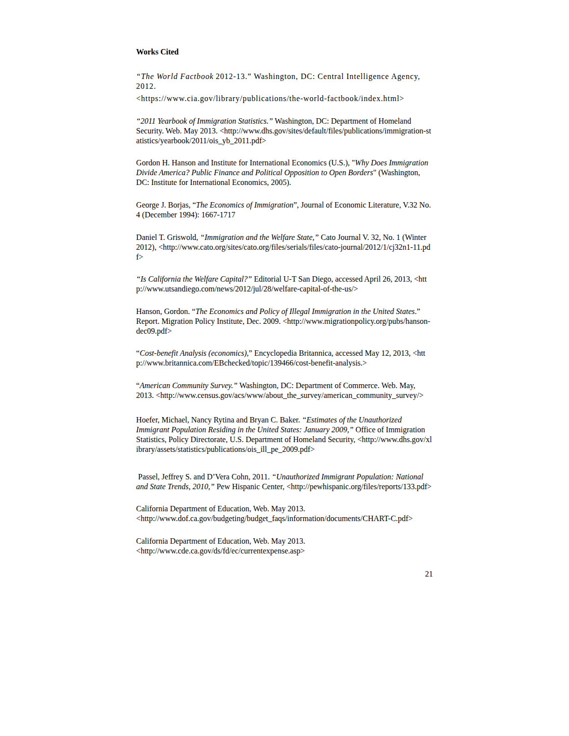Works Cited
“The World Factbook 2012-13.” Washington, DC: Central Intelligence Agency, 2012.
<https://www.cia.gov/library/publications/the-world-factbook/index.html>
“2011 Yearbook of Immigration Statistics.” Washington, DC: Department of Homeland Security. Web. May 2013. <http://www.dhs.gov/sites/default/files/publications/immigration-statistics/yearbook/2011/ois_yb_2011.pdf>
Gordon H. Hanson and Institute for International Economics (U.S.), "Why Does Immigration Divide America? Public Finance and Political Opposition to Open Borders" (Washington, DC: Institute for International Economics, 2005).
George J. Borjas, “The Economics of Immigration”, Journal of Economic Literature, V.32 No. 4 (December 1994): 1667-1717
Daniel T. Griswold, “Immigration and the Welfare State,” Cato Journal V. 32, No. 1 (Winter 2012), <http://www.cato.org/sites/cato.org/files/serials/files/cato-journal/2012/1/cj32n1-11.pdf>
“Is California the Welfare Capital?” Editorial U-T San Diego, accessed April 26, 2013, <http://www.utsandiego.com/news/2012/jul/28/welfare-capital-of-the-us/>
Hanson, Gordon. “The Economics and Policy of Illegal Immigration in the United States.” Report. Migration Policy Institute, Dec. 2009. <http://www.migrationpolicy.org/pubs/hanson-dec09.pdf>
“Cost-benefit Analysis (economics),” Encyclopedia Britannica, accessed May 12, 2013, <http://www.britannica.com/EBchecked/topic/139466/cost-benefit-analysis.>
“American Community Survey.” Washington, DC: Department of Commerce. Web. May, 2013. <http://www.census.gov/acs/www/about_the_survey/american_community_survey/>
Hoefer, Michael, Nancy Rytina and Bryan C. Baker. “Estimates of the Unauthorized Immigrant Population Residing in the United States: January 2009,” Office of Immigration Statistics, Policy Directorate, U.S. Department of Homeland Security, <http://www.dhs.gov/xlibrary/assets/statistics/publications/ois_ill_pe_2009.pdf>
Passel, Jeffrey S. and D’Vera Cohn, 2011. “Unauthorized Immigrant Population: National and State Trends, 2010,” Pew Hispanic Center, <http://pewhispanic.org/files/reports/133.pdf>
California Department of Education, Web. May 2013.
<http://www.dof.ca.gov/budgeting/budget_faqs/information/documents/CHART-C.pdf>
California Department of Education, Web. May 2013.
<http://www.cde.ca.gov/ds/fd/ec/currentexpense.asp>
21